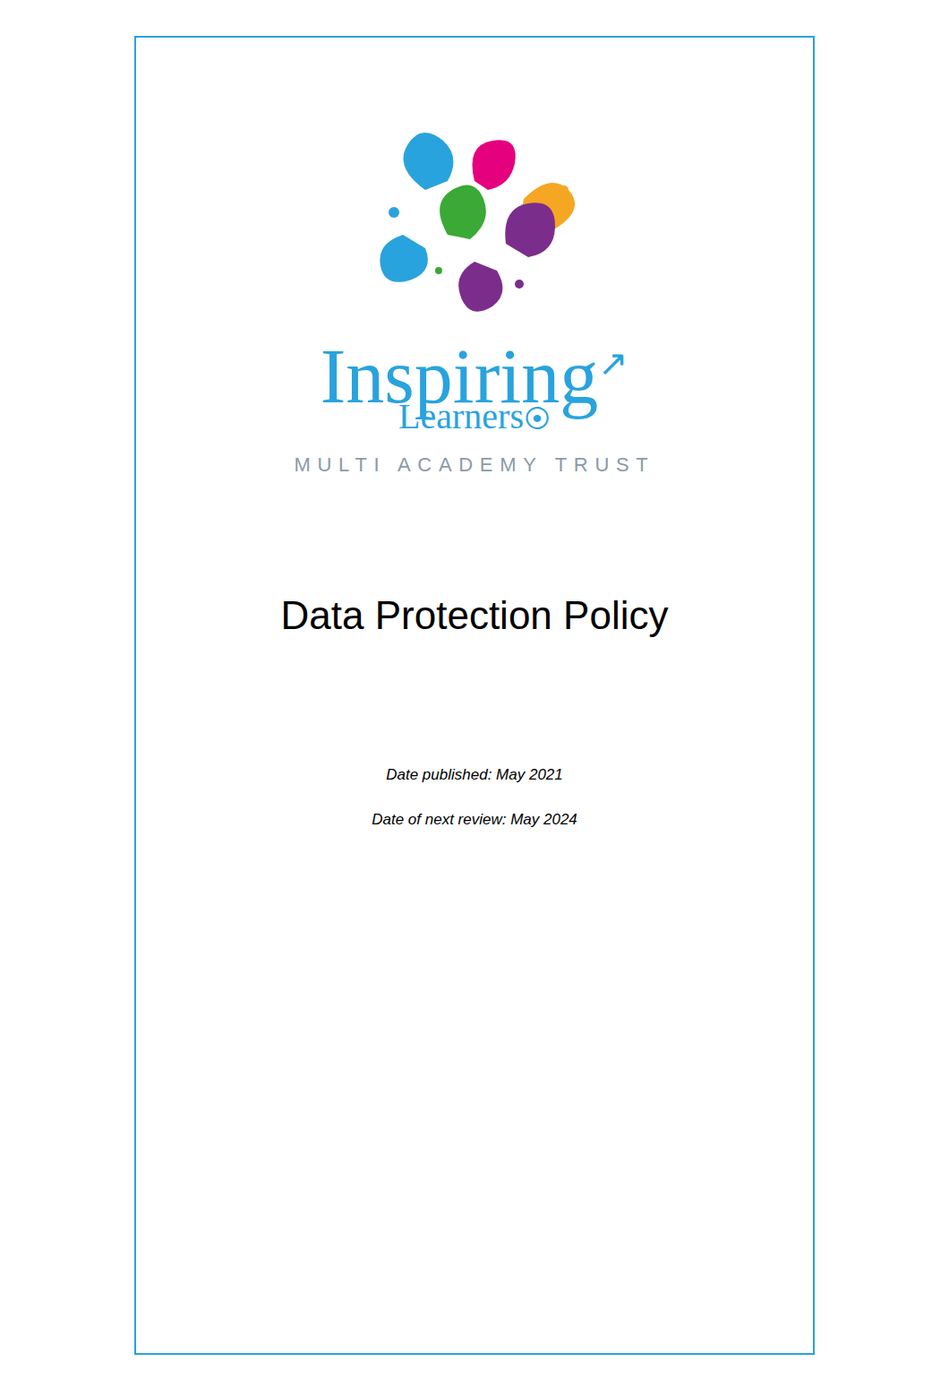Inspiring↗
Learners⦿
Multi Academy Trust
Data Protection Policy
Date published: May 2021
Date of next review: May 2024